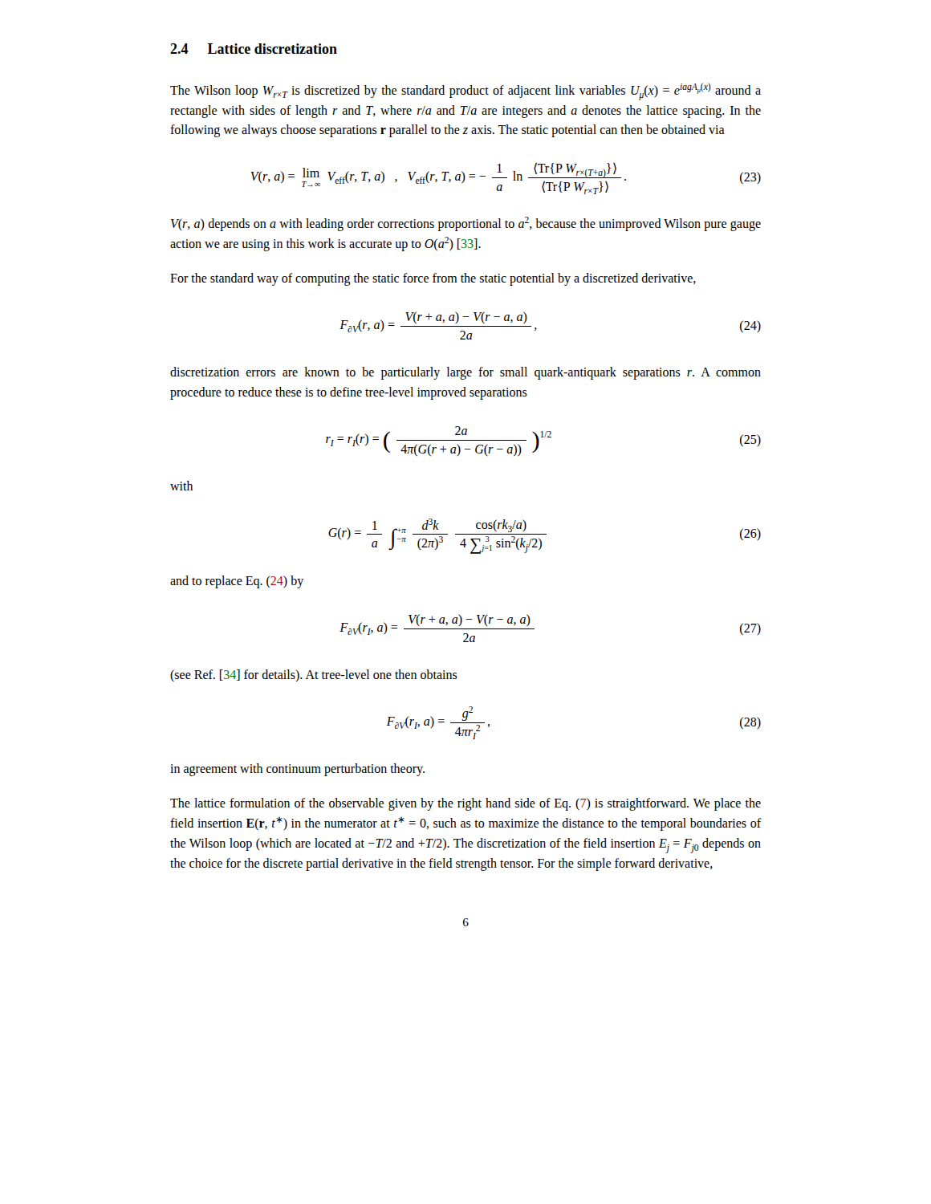2.4 Lattice discretization
The Wilson loop Wr×T is discretized by the standard product of adjacent link variables Uμ(x) = eiagAμ(x) around a rectangle with sides of length r and T, where r/a and T/a are integers and a denotes the lattice spacing. In the following we always choose separations r parallel to the z axis. The static potential can then be obtained via
V(r, a) = lim T→∞ Veff(r, T, a) , Veff(r, T, a) = − 1 a ln ⟨Tr{P Wr×(T+a)}⟩⟨Tr{P Wr×T}⟩.
(23)
V(r, a) depends on a with leading order corrections proportional to a2, because the unimproved Wilson pure gauge action we are using in this work is accurate up to O(a2) [33].
For the standard way of computing the static force from the static potential by a discretized derivative,
F∂V(r, a) = V(r + a, a) − V(r − a, a) 2a,
(24)
discretization errors are known to be particularly large for small quark-antiquark separations r. A common procedure to reduce these is to define tree-level improved separations
rI = rI(r) = ( 2a 4π(G(r + a) − G(r − a)) ) 1/2
(25)
with
G(r) = 1 a ∫+π
−π d3k(2π)3 cos(rk3/a) 4 ∑3
j=1 sin2(kj/2)
(26)
and to replace Eq. (24) by
F∂V(rI, a) = V(r + a, a) − V(r − a, a) 2a
(27)
(see Ref. [34] for details). At tree-level one then obtains
F∂V(rI, a) = g24πrI2,
(28)
in agreement with continuum perturbation theory.
The lattice formulation of the observable given by the right hand side of Eq. (7) is straightforward. We place the field insertion E(r, t∗) in the numerator at t∗ = 0, such as to maximize the distance to the temporal boundaries of the Wilson loop (which are located at −T/2 and +T/2). The discretization of the field insertion Ej = Fj0 depends on the choice for the discrete partial derivative in the field strength tensor. For the simple forward derivative,
6